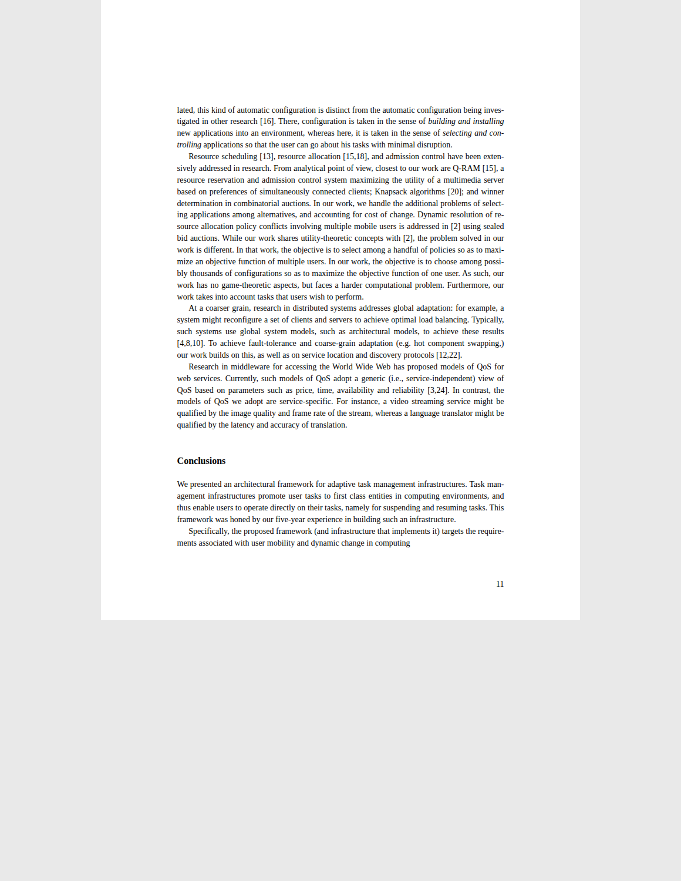lated, this kind of automatic configuration is distinct from the automatic configuration being investigated in other research [16]. There, configuration is taken in the sense of building and installing new applications into an environment, whereas here, it is taken in the sense of selecting and controlling applications so that the user can go about his tasks with minimal disruption.
Resource scheduling [13], resource allocation [15,18], and admission control have been extensively addressed in research. From analytical point of view, closest to our work are Q-RAM [15], a resource reservation and admission control system maximizing the utility of a multimedia server based on preferences of simultaneously connected clients; Knapsack algorithms [20]; and winner determination in combinatorial auctions. In our work, we handle the additional problems of selecting applications among alternatives, and accounting for cost of change. Dynamic resolution of resource allocation policy conflicts involving multiple mobile users is addressed in [2] using sealed bid auctions. While our work shares utility-theoretic concepts with [2], the problem solved in our work is different. In that work, the objective is to select among a handful of policies so as to maximize an objective function of multiple users. In our work, the objective is to choose among possibly thousands of configurations so as to maximize the objective function of one user. As such, our work has no game-theoretic aspects, but faces a harder computational problem. Furthermore, our work takes into account tasks that users wish to perform.
At a coarser grain, research in distributed systems addresses global adaptation: for example, a system might reconfigure a set of clients and servers to achieve optimal load balancing. Typically, such systems use global system models, such as architectural models, to achieve these results [4,8,10]. To achieve fault-tolerance and coarse-grain adaptation (e.g. hot component swapping,) our work builds on this, as well as on service location and discovery protocols [12,22].
Research in middleware for accessing the World Wide Web has proposed models of QoS for web services. Currently, such models of QoS adopt a generic (i.e., service-independent) view of QoS based on parameters such as price, time, availability and reliability [3,24]. In contrast, the models of QoS we adopt are service-specific. For instance, a video streaming service might be qualified by the image quality and frame rate of the stream, whereas a language translator might be qualified by the latency and accuracy of translation.
Conclusions
We presented an architectural framework for adaptive task management infrastructures. Task management infrastructures promote user tasks to first class entities in computing environments, and thus enable users to operate directly on their tasks, namely for suspending and resuming tasks. This framework was honed by our five-year experience in building such an infrastructure.
Specifically, the proposed framework (and infrastructure that implements it) targets the requirements associated with user mobility and dynamic change in computing
11